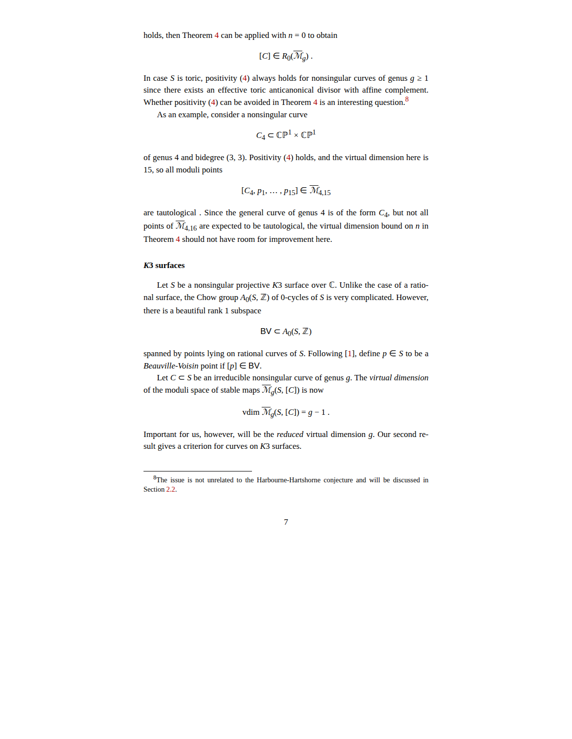holds, then Theorem 4 can be applied with n = 0 to obtain
[C] ∈ R0(ℳg) .
In case S is toric, positivity (4) always holds for nonsingular curves of genus g ≥ 1 since there exists an effective toric anticanonical divisor with affine complement. Whether positivity (4) can be avoided in Theorem 4 is an interesting question.8
As an example, consider a nonsingular curve
C4 ⊂ ℂℙ1 × ℂℙ1
of genus 4 and bidegree (3, 3). Positivity (4) holds, and the virtual dimension here is 15, so all moduli points
[C4, p1, … , p15] ∈ ℳ4,15
are tautological . Since the general curve of genus 4 is of the form C4, but not all points of ℳ4,16 are expected to be tautological, the virtual dimension bound on n in Theorem 4 should not have room for improvement here.
K3 surfaces
Let S be a nonsingular projective K3 surface over ℂ. Unlike the case of a rational surface, the Chow group A0(S, ℤ) of 0-cycles of S is very complicated. However, there is a beautiful rank 1 subspace
BV ⊂ A0(S, ℤ)
spanned by points lying on rational curves of S. Following [1], define p ∈ S to be a Beauville-Voisin point if [p] ∈ BV.
Let C ⊂ S be an irreducible nonsingular curve of genus g. The virtual dimension of the moduli space of stable maps ℳg(S, [C]) is now
vdim ℳg(S, [C]) = g − 1 .
Important for us, however, will be the reduced virtual dimension g. Our second result gives a criterion for curves on K3 surfaces.
8The issue is not unrelated to the Harbourne-Hartshorne conjecture and will be discussed in Section 2.2.
7